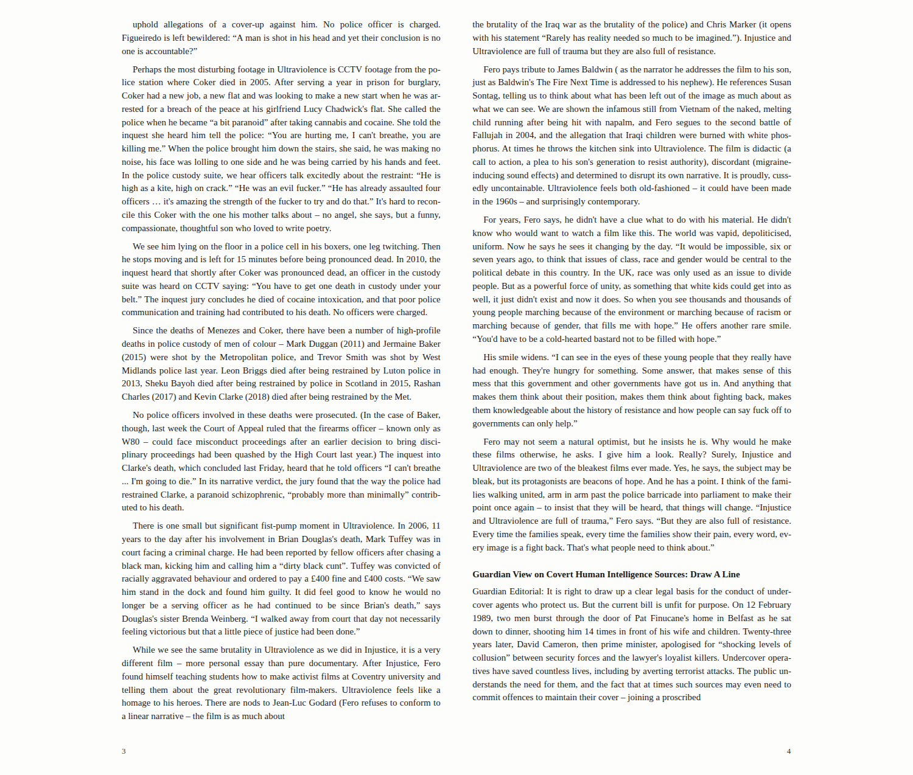uphold allegations of a cover-up against him. No police officer is charged. Figueiredo is left bewildered: “A man is shot in his head and yet their conclusion is no one is accountable?”
Perhaps the most disturbing footage in Ultraviolence is CCTV footage from the police station where Coker died in 2005. After serving a year in prison for burglary, Coker had a new job, a new flat and was looking to make a new start when he was arrested for a breach of the peace at his girlfriend Lucy Chadwick's flat. She called the police when he became “a bit paranoid” after taking cannabis and cocaine. She told the inquest she heard him tell the police: “You are hurting me, I can't breathe, you are killing me.” When the police brought him down the stairs, she said, he was making no noise, his face was lolling to one side and he was being carried by his hands and feet. In the police custody suite, we hear officers talk excitedly about the restraint: “He is high as a kite, high on crack.” “He was an evil fucker.” “He has already assaulted four officers … it's amazing the strength of the fucker to try and do that.” It's hard to reconcile this Coker with the one his mother talks about – no angel, she says, but a funny, compassionate, thoughtful son who loved to write poetry.
We see him lying on the floor in a police cell in his boxers, one leg twitching. Then he stops moving and is left for 15 minutes before being pronounced dead. In 2010, the inquest heard that shortly after Coker was pronounced dead, an officer in the custody suite was heard on CCTV saying: “You have to get one death in custody under your belt.” The inquest jury concludes he died of cocaine intoxication, and that poor police communication and training had contributed to his death. No officers were charged.
Since the deaths of Menezes and Coker, there have been a number of high-profile deaths in police custody of men of colour – Mark Duggan (2011) and Jermaine Baker (2015) were shot by the Metropolitan police, and Trevor Smith was shot by West Midlands police last year. Leon Briggs died after being restrained by Luton police in 2013, Sheku Bayoh died after being restrained by police in Scotland in 2015, Rashan Charles (2017) and Kevin Clarke (2018) died after being restrained by the Met.
No police officers involved in these deaths were prosecuted. (In the case of Baker, though, last week the Court of Appeal ruled that the firearms officer – known only as W80 – could face misconduct proceedings after an earlier decision to bring disciplinary proceedings had been quashed by the High Court last year.) The inquest into Clarke's death, which concluded last Friday, heard that he told officers “I can't breathe ... I'm going to die.” In its narrative verdict, the jury found that the way the police had restrained Clarke, a paranoid schizophrenic, “probably more than minimally” contributed to his death.
There is one small but significant fist-pump moment in Ultraviolence. In 2006, 11 years to the day after his involvement in Brian Douglas's death, Mark Tuffey was in court facing a criminal charge. He had been reported by fellow officers after chasing a black man, kicking him and calling him a “dirty black cunt”. Tuffey was convicted of racially aggravated behaviour and ordered to pay a £400 fine and £400 costs. “We saw him stand in the dock and found him guilty. It did feel good to know he would no longer be a serving officer as he had continued to be since Brian's death,” says Douglas's sister Brenda Weinberg. “I walked away from court that day not necessarily feeling victorious but that a little piece of justice had been done.”
While we see the same brutality in Ultraviolence as we did in Injustice, it is a very different film – more personal essay than pure documentary. After Injustice, Fero found himself teaching students how to make activist films at Coventry university and telling them about the great revolutionary film-makers. Ultraviolence feels like a homage to his heroes. There are nods to Jean-Luc Godard (Fero refuses to conform to a linear narrative – the film is as much about
the brutality of the Iraq war as the brutality of the police) and Chris Marker (it opens with his statement “Rarely has reality needed so much to be imagined.”). Injustice and Ultraviolence are full of trauma but they are also full of resistance.
Fero pays tribute to James Baldwin ( as the narrator he addresses the film to his son, just as Baldwin's The Fire Next Time is addressed to his nephew). He references Susan Sontag, telling us to think about what has been left out of the image as much about as what we can see. We are shown the infamous still from Vietnam of the naked, melting child running after being hit with napalm, and Fero segues to the second battle of Fallujah in 2004, and the allegation that Iraqi children were burned with white phosphorus. At times he throws the kitchen sink into Ultraviolence. The film is didactic (a call to action, a plea to his son's generation to resist authority), discordant (migraine-inducing sound effects) and determined to disrupt its own narrative. It is proudly, cussedly uncontainable. Ultraviolence feels both old-fashioned – it could have been made in the 1960s – and surprisingly contemporary.
For years, Fero says, he didn't have a clue what to do with his material. He didn't know who would want to watch a film like this. The world was vapid, depoliticised, uniform. Now he says he sees it changing by the day. “It would be impossible, six or seven years ago, to think that issues of class, race and gender would be central to the political debate in this country. In the UK, race was only used as an issue to divide people. But as a powerful force of unity, as something that white kids could get into as well, it just didn't exist and now it does. So when you see thousands and thousands of young people marching because of the environment or marching because of racism or marching because of gender, that fills me with hope.” He offers another rare smile. “You'd have to be a cold-hearted bastard not to be filled with hope.”
His smile widens. “I can see in the eyes of these young people that they really have had enough. They're hungry for something. Some answer, that makes sense of this mess that this government and other governments have got us in. And anything that makes them think about their position, makes them think about fighting back, makes them knowledgeable about the history of resistance and how people can say fuck off to governments can only help.”
Fero may not seem a natural optimist, but he insists he is. Why would he make these films otherwise, he asks. I give him a look. Really? Surely, Injustice and Ultraviolence are two of the bleakest films ever made. Yes, he says, the subject may be bleak, but its protagonists are beacons of hope. And he has a point. I think of the families walking united, arm in arm past the police barricade into parliament to make their point once again – to insist that they will be heard, that things will change. “Injustice and Ultraviolence are full of trauma,” Fero says. “But they are also full of resistance. Every time the families speak, every time the families show their pain, every word, every image is a fight back. That's what people need to think about.”
Guardian View on Covert Human Intelligence Sources: Draw A Line
Guardian Editorial: It is right to draw up a clear legal basis for the conduct of undercover agents who protect us. But the current bill is unfit for purpose. On 12 February 1989, two men burst through the door of Pat Finucane's home in Belfast as he sat down to dinner, shooting him 14 times in front of his wife and children. Twenty-three years later, David Cameron, then prime minister, apologised for “shocking levels of collusion” between security forces and the lawyer's loyalist killers. Undercover operatives have saved countless lives, including by averting terrorist attacks. The public understands the need for them, and the fact that at times such sources may even need to commit offences to maintain their cover – joining a proscribed
3 4